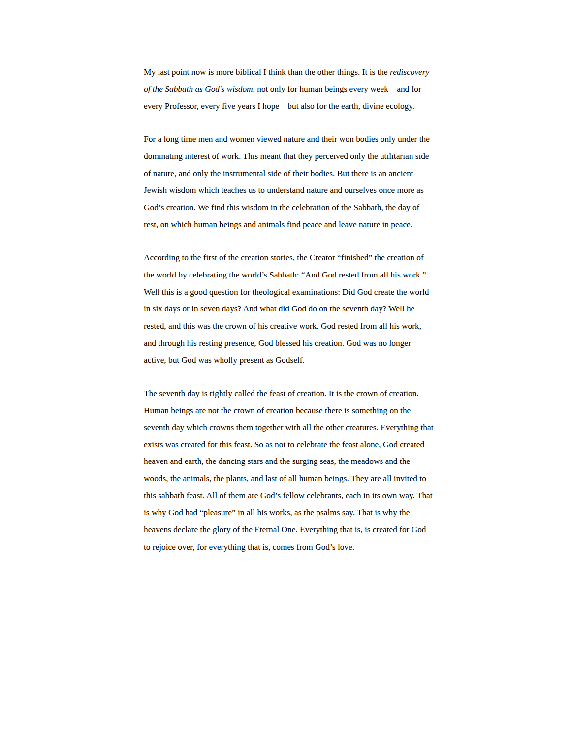My last point now is more biblical I think than the other things. It is the rediscovery of the Sabbath as God’s wisdom, not only for human beings every week – and for every Professor, every five years I hope – but also for the earth, divine ecology.
For a long time men and women viewed nature and their won bodies only under the dominating interest of work. This meant that they perceived only the utilitarian side of nature, and only the instrumental side of their bodies. But there is an ancient Jewish wisdom which teaches us to understand nature and ourselves once more as God’s creation. We find this wisdom in the celebration of the Sabbath, the day of rest, on which human beings and animals find peace and leave nature in peace.
According to the first of the creation stories, the Creator “finished” the creation of the world by celebrating the world’s Sabbath: “And God rested from all his work.” Well this is a good question for theological examinations: Did God create the world in six days or in seven days? And what did God do on the seventh day? Well he rested, and this was the crown of his creative work. God rested from all his work, and through his resting presence, God blessed his creation. God was no longer active, but God was wholly present as Godself.
The seventh day is rightly called the feast of creation. It is the crown of creation. Human beings are not the crown of creation because there is something on the seventh day which crowns them together with all the other creatures. Everything that exists was created for this feast. So as not to celebrate the feast alone, God created heaven and earth, the dancing stars and the surging seas, the meadows and the woods, the animals, the plants, and last of all human beings. They are all invited to this sabbath feast. All of them are God’s fellow celebrants, each in its own way. That is why God had “pleasure” in all his works, as the psalms say. That is why the heavens declare the glory of the Eternal One. Everything that is, is created for God to rejoice over, for everything that is, comes from God’s love.